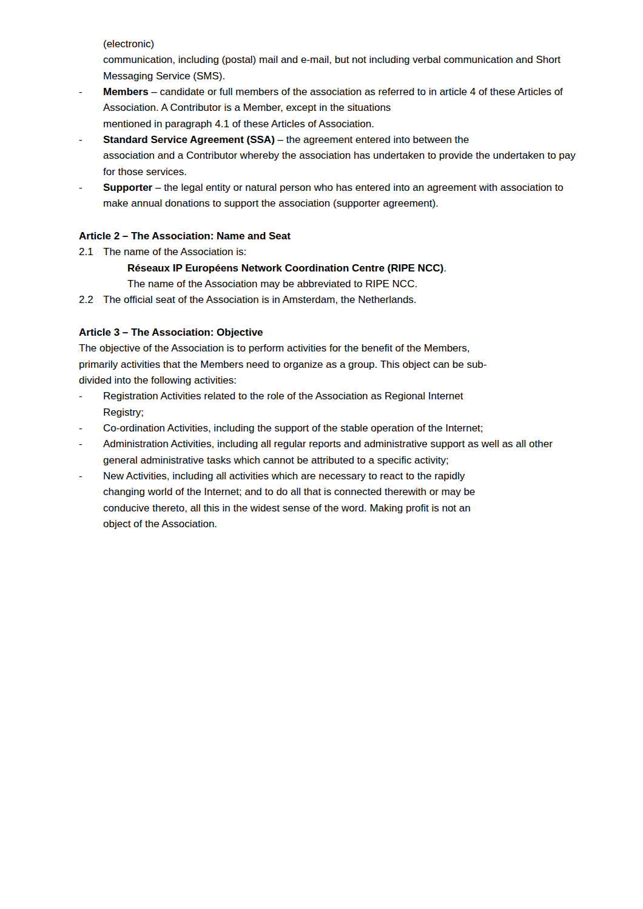(electronic)
communication, including (postal) mail and e-mail, but not including verbal communication and Short Messaging Service (SMS).
Members – candidate or full members of the association as referred to in article 4 of these Articles of Association. A Contributor is a Member, except in the situations
mentioned in paragraph 4.1 of these Articles of Association.
Standard Service Agreement (SSA) – the agreement entered into between the
association and a Contributor whereby the association has undertaken to provide the undertaken to pay for those services.
Supporter – the legal entity or natural person who has entered into an agreement with association to make annual donations to support the association (supporter agreement).
Article 2 – The Association: Name and Seat
2.1 The name of the Association is:
Réseaux IP Européens Network Coordination Centre (RIPE NCC).
The name of the Association may be abbreviated to RIPE NCC.
2.2 The official seat of the Association is in Amsterdam, the Netherlands.
Article 3 – The Association: Objective
The objective of the Association is to perform activities for the benefit of the Members,
primarily activities that the Members need to organize as a group. This object can be sub-
divided into the following activities:
Registration Activities related to the role of the Association as Regional Internet
Registry;
Co-ordination Activities, including the support of the stable operation of the Internet;
Administration Activities, including all regular reports and administrative support as well as all other general administrative tasks which cannot be attributed to a specific activity;
New Activities, including all activities which are necessary to react to the rapidly
changing world of the Internet; and to do all that is connected therewith or may be
conducive thereto, all this in the widest sense of the word. Making profit is not an
object of the Association.